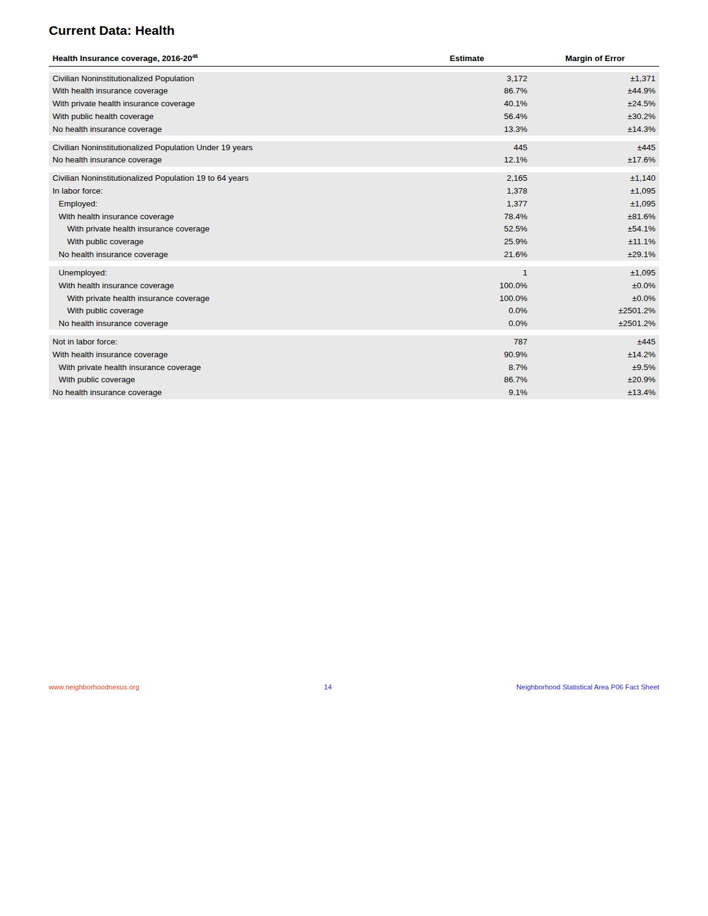Current Data: Health
| Health Insurance coverage, 2016-20 46 | Estimate | Margin of Error |
| --- | --- | --- |
| Civilian Noninstitutionalized Population | 3,172 | ±1,371 |
| With health insurance coverage | 86.7% | ±44.9% |
| With private health insurance coverage | 40.1% | ±24.5% |
| With public health coverage | 56.4% | ±30.2% |
| No health insurance coverage | 13.3% | ±14.3% |
| Civilian Noninstitutionalized Population Under 19 years | 445 | ±445 |
| No health insurance coverage | 12.1% | ±17.6% |
| Civilian Noninstitutionalized Population 19 to 64 years | 2,165 | ±1,140 |
| In labor force: | 1,378 | ±1,095 |
| Employed: | 1,377 | ±1,095 |
| With health insurance coverage | 78.4% | ±81.6% |
| With private health insurance coverage | 52.5% | ±54.1% |
| With public coverage | 25.9% | ±11.1% |
| No health insurance coverage | 21.6% | ±29.1% |
| Unemployed: | 1 | ±1,095 |
| With health insurance coverage | 100.0% | ±0.0% |
| With private health insurance coverage | 100.0% | ±0.0% |
| With public coverage | 0.0% | ±2501.2% |
| No health insurance coverage | 0.0% | ±2501.2% |
| Not in labor force: | 787 | ±445 |
| With health insurance coverage | 90.9% | ±14.2% |
| With private health insurance coverage | 8.7% | ±9.5% |
| With public coverage | 86.7% | ±20.9% |
| No health insurance coverage | 9.1% | ±13.4% |
www.neighborhoodnexus.org 14 Neighborhood Statistical Area P06 Fact Sheet